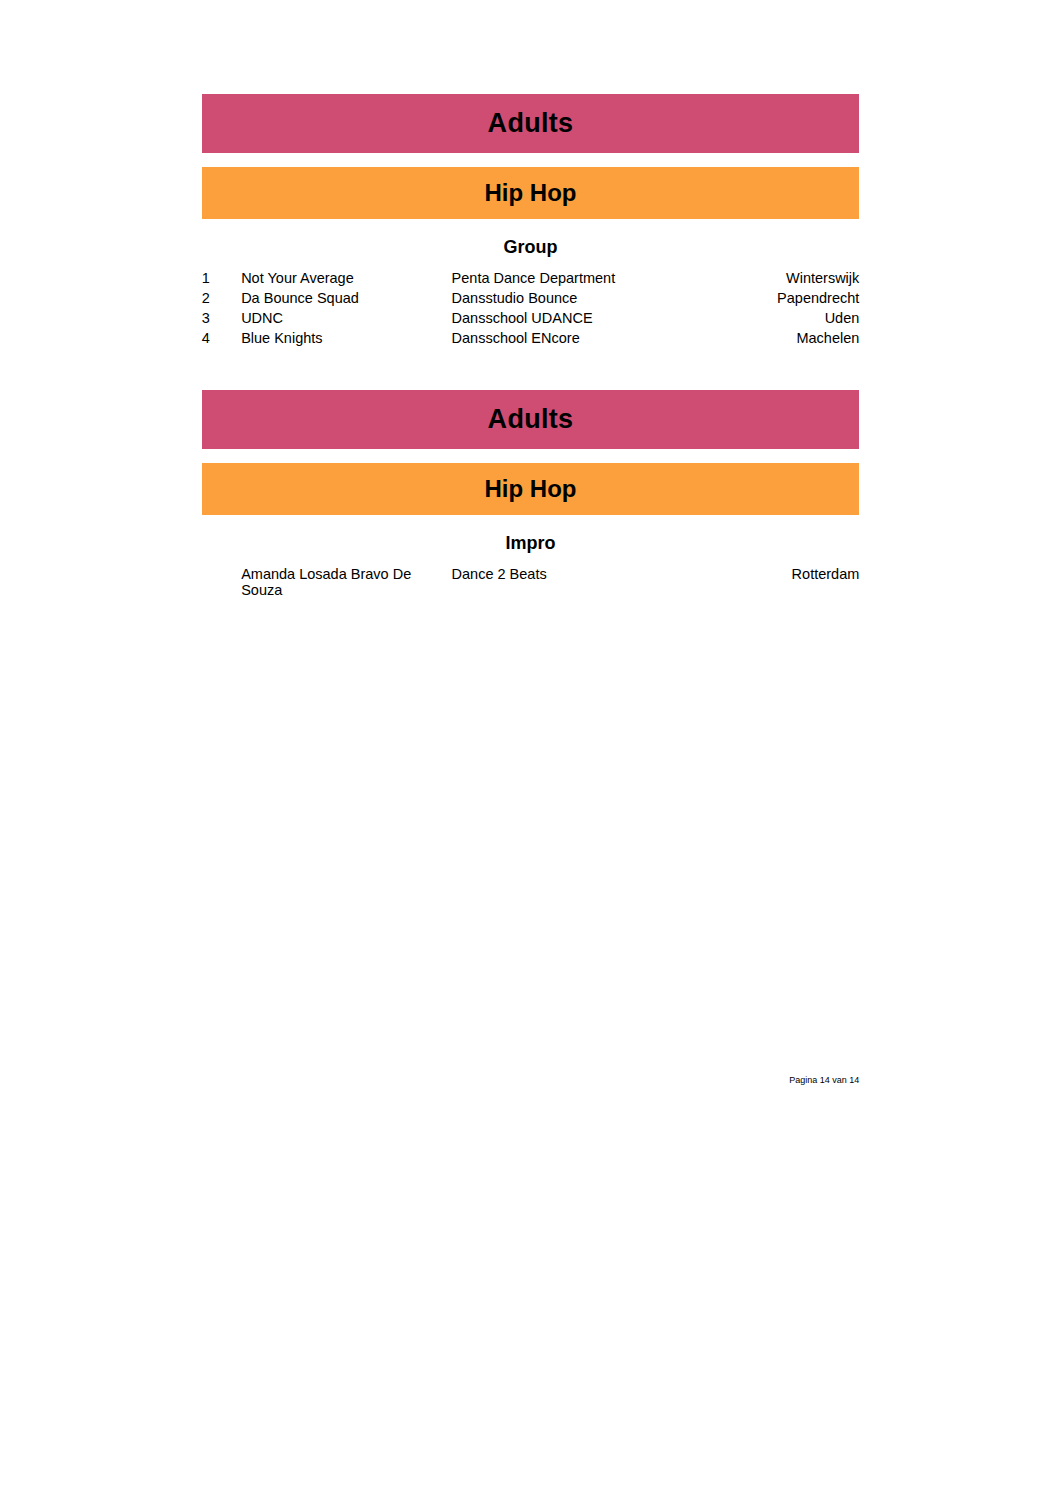Adults
Hip Hop
Group
| 1 | Not Your Average | Penta Dance Department | Winterswijk |
| 2 | Da Bounce Squad | Dansstudio Bounce | Papendrecht |
| 3 | UDNC | Dansschool UDANCE | Uden |
| 4 | Blue Knights | Dansschool ENcore | Machelen |
Adults
Hip Hop
Impro
| | Amanda Losada Bravo De Souza | Dance 2 Beats | Rotterdam |
Pagina 14 van 14